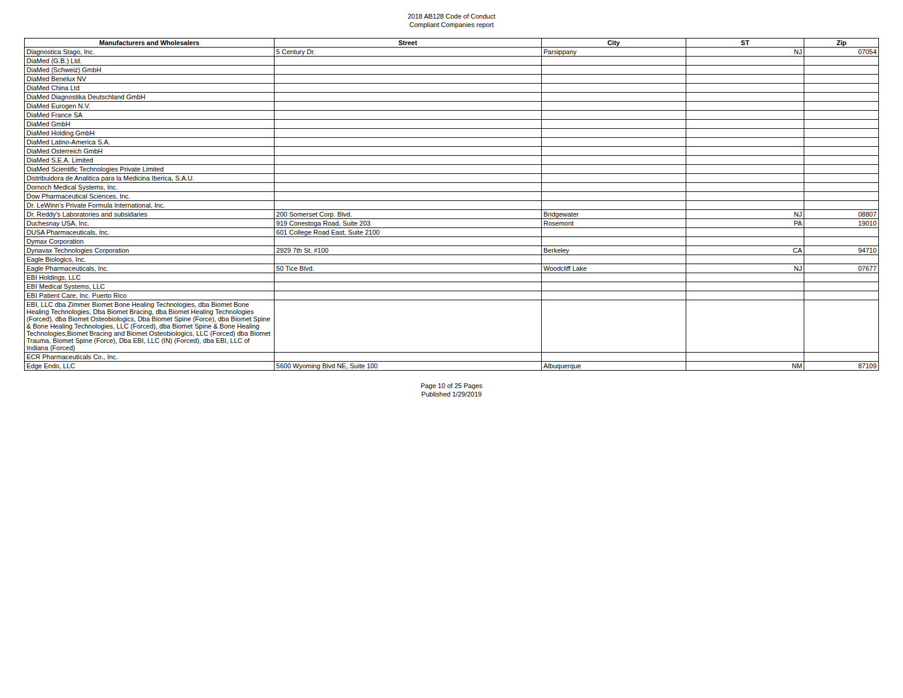2018 AB128 Code of Conduct
Compliant Companies report
| Manufacturers and Wholesalers | Street | City | ST | Zip |
| --- | --- | --- | --- | --- |
| Diagnostica Stago, Inc. | 5 Century Dr. | Parsippany | NJ | 07054 |
| DiaMed (G.B.) Ltd. | | | | |
| DiaMed (Schweiz) GmbH | | | | |
| DiaMed Benelux NV | | | | |
| DiaMed China Ltd | | | | |
| DiaMed Diagnostika Deutschland GmbH | | | | |
| DiaMed Eurogen N.V. | | | | |
| DiaMed France SA | | | | |
| DiaMed GmbH | | | | |
| DiaMed Holding GmbH | | | | |
| DiaMed Latino-America S.A. | | | | |
| DiaMed Osterreich GmbH | | | | |
| DiaMed S.E.A. Limited | | | | |
| DiaMed Scientific Technologies Private Limited | | | | |
| Distribuidora de Analitica para la Medicina Iberica, S.A.U. | | | | |
| Dornoch Medical Systems, Inc. | | | | |
| Dow Pharmaceutical Sciences, Inc. | | | | |
| Dr. LeWinn's Private Formula International, Inc. | | | | |
| Dr. Reddy's Laboratories and subsidaries | 200 Somerset Corp. Blvd. | Bridgewater | NJ | 08807 |
| Duchesnay USA, Inc. | 919 Conestoga Road, Suite 203 | Rosemont | PA | 19010 |
| DUSA Pharmaceuticals, Inc. | 601 College Road East, Suite 2100 | | | |
| Dymax Corporation | | | | |
| Dynavax Technologies Corporation | 2929 7th St. #100 | Berkeley | CA | 94710 |
| Eagle Biologics, Inc. | | | | |
| Eagle Pharmaceuticals, Inc. | 50 Tice Blvd. | Woodcliff Lake | NJ | 07677 |
| EBI Holdings, LLC | | | | |
| EBI Medical Systems, LLC | | | | |
| EBI Patient Care, Inc. Puerto Rico | | | | |
| EBI, LLC dba Zimmer Biomet Bone Healing Technologies, dba Biomet Bone Healing Technologies, Dba Biomet Bracing, dba Biomet Healing Technologies (Forced), dba Biomet Osteobiologics, Dba Biomet Spine (Force), dba Biomet Spine & Bone Healing Technologies, LLC (Forced), dba Biomet Spine & Bone Healing Technologies,Biomet Bracing and Biomet Osteobiologics, LLC (Forced) dba Biomet Trauma, Biomet Spine (Force), Dba EBI, LLC (IN) (Forced), dba EBI, LLC of Indiana (Forced) | | | | |
| ECR Pharmaceuticals Co., Inc. | | | | |
| Edge Endo, LLC | 5600 Wyoming Blvd NE, Suite 100 | Albuquerque | NM | 87109 |
Page 10 of 25 Pages
Published 1/29/2019